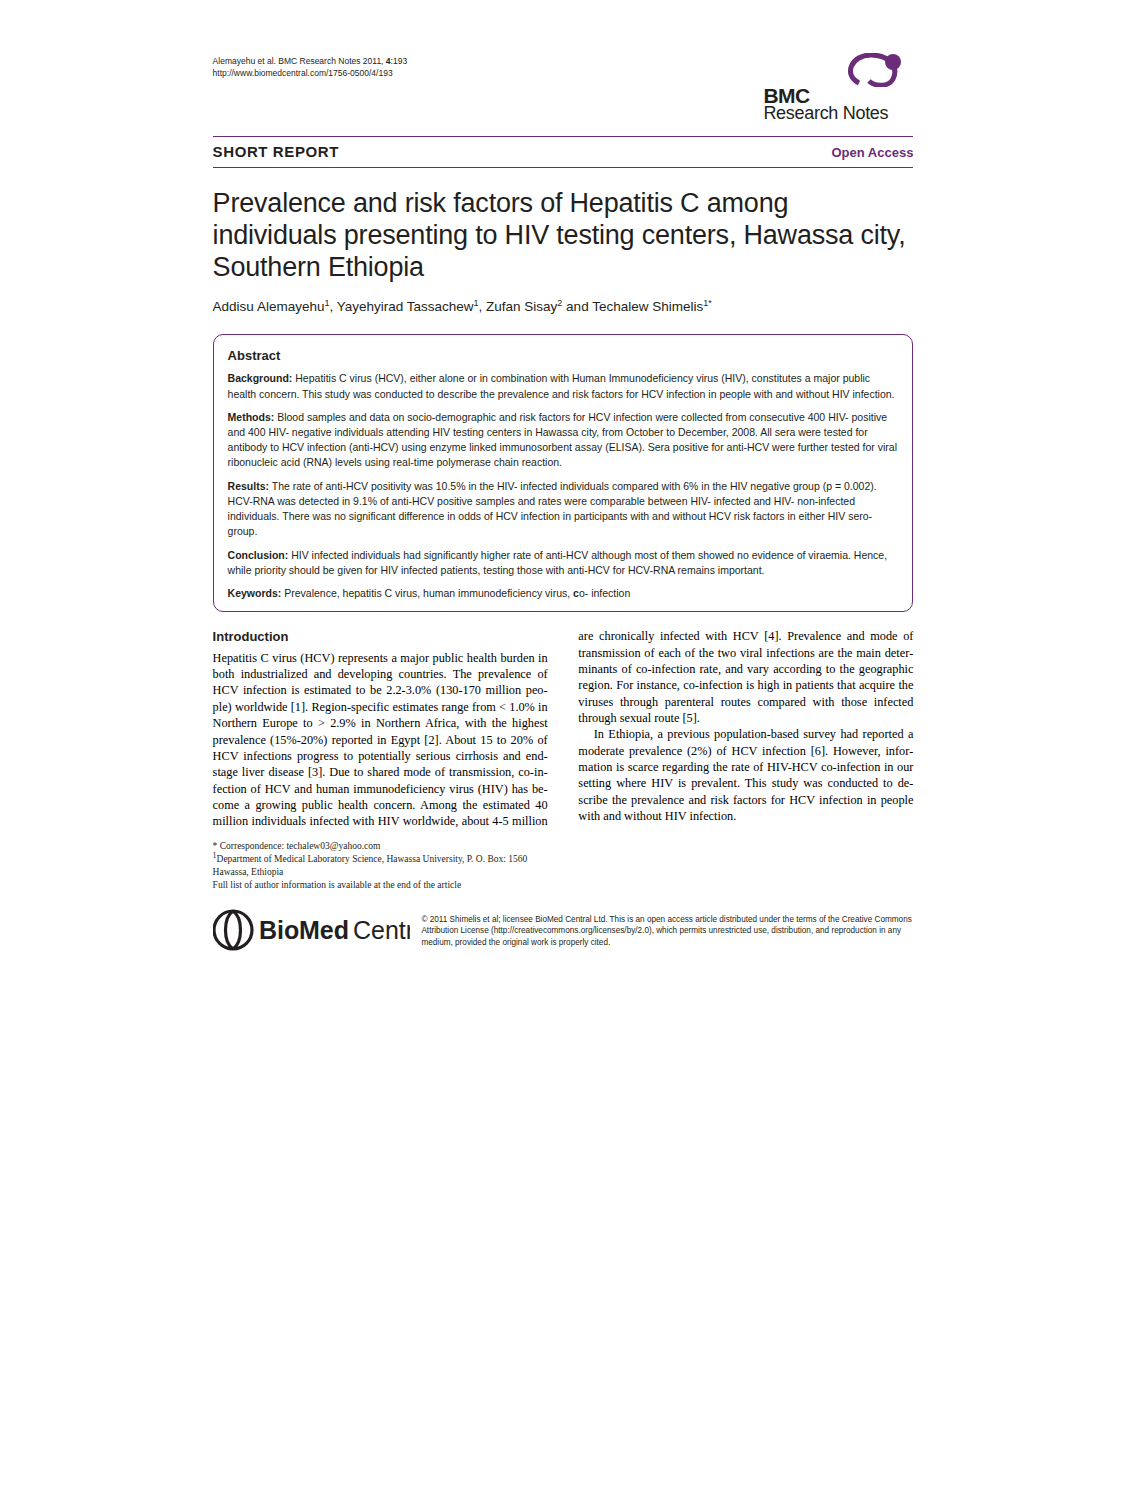Alemayehu et al. BMC Research Notes 2011, 4:193
http://www.biomedcentral.com/1756-0500/4/193
BMC
Research Notes
SHORT REPORT
Open Access
Prevalence and risk factors of Hepatitis C among individuals presenting to HIV testing centers, Hawassa city, Southern Ethiopia
Addisu Alemayehu1, Yayehyirad Tassachew1, Zufan Sisay2 and Techalew Shimelis1*
Abstract
Background: Hepatitis C virus (HCV), either alone or in combination with Human Immunodeficiency virus (HIV), constitutes a major public health concern. This study was conducted to describe the prevalence and risk factors for HCV infection in people with and without HIV infection.
Methods: Blood samples and data on socio-demographic and risk factors for HCV infection were collected from consecutive 400 HIV- positive and 400 HIV- negative individuals attending HIV testing centers in Hawassa city, from October to December, 2008. All sera were tested for antibody to HCV infection (anti-HCV) using enzyme linked immunosorbent assay (ELISA). Sera positive for anti-HCV were further tested for viral ribonucleic acid (RNA) levels using real-time polymerase chain reaction.
Results: The rate of anti-HCV positivity was 10.5% in the HIV- infected individuals compared with 6% in the HIV negative group (p = 0.002). HCV-RNA was detected in 9.1% of anti-HCV positive samples and rates were comparable between HIV- infected and HIV- non-infected individuals. There was no significant difference in odds of HCV infection in participants with and without HCV risk factors in either HIV sero-group.
Conclusion: HIV infected individuals had significantly higher rate of anti-HCV although most of them showed no evidence of viraemia. Hence, while priority should be given for HIV infected patients, testing those with anti-HCV for HCV-RNA remains important.
Keywords: Prevalence, hepatitis C virus, human immunodeficiency virus, co- infection
Introduction
Hepatitis C virus (HCV) represents a major public health burden in both industrialized and developing countries. The prevalence of HCV infection is estimated to be 2.2-3.0% (130-170 million people) worldwide [1]. Region-specific estimates range from < 1.0% in Northern Europe to > 2.9% in Northern Africa, with the highest prevalence (15%-20%) reported in Egypt [2]. About 15 to 20% of HCV infections progress to potentially serious cirrhosis and end-stage liver disease [3]. Due to shared mode of transmission, co-infection of HCV and human immunodeficiency virus (HIV) has become a growing public health concern. Among the estimated 40 million individuals infected with HIV worldwide, about 4-5 million are chronically infected with HCV [4]. Prevalence and mode of transmission of each of the two viral infections are the main determinants of co-infection rate, and vary according to the geographic region. For instance, co-infection is high in patients that acquire the viruses through parenteral routes compared with those infected through sexual route [5].
In Ethiopia, a previous population-based survey had reported a moderate prevalence (2%) of HCV infection [6]. However, information is scarce regarding the rate of HIV-HCV co-infection in our setting where HIV is prevalent. This study was conducted to describe the prevalence and risk factors for HCV infection in people with and without HIV infection.
* Correspondence: techalew03@yahoo.com
1Department of Medical Laboratory Science, Hawassa University, P. O. Box: 1560 Hawassa, Ethiopia
Full list of author information is available at the end of the article
Bio Med Central
© 2011 Shimelis et al; licensee BioMed Central Ltd. This is an open access article distributed under the terms of the Creative Commons Attribution License (http://creativecommons.org/licenses/by/2.0), which permits unrestricted use, distribution, and reproduction in any medium, provided the original work is properly cited.